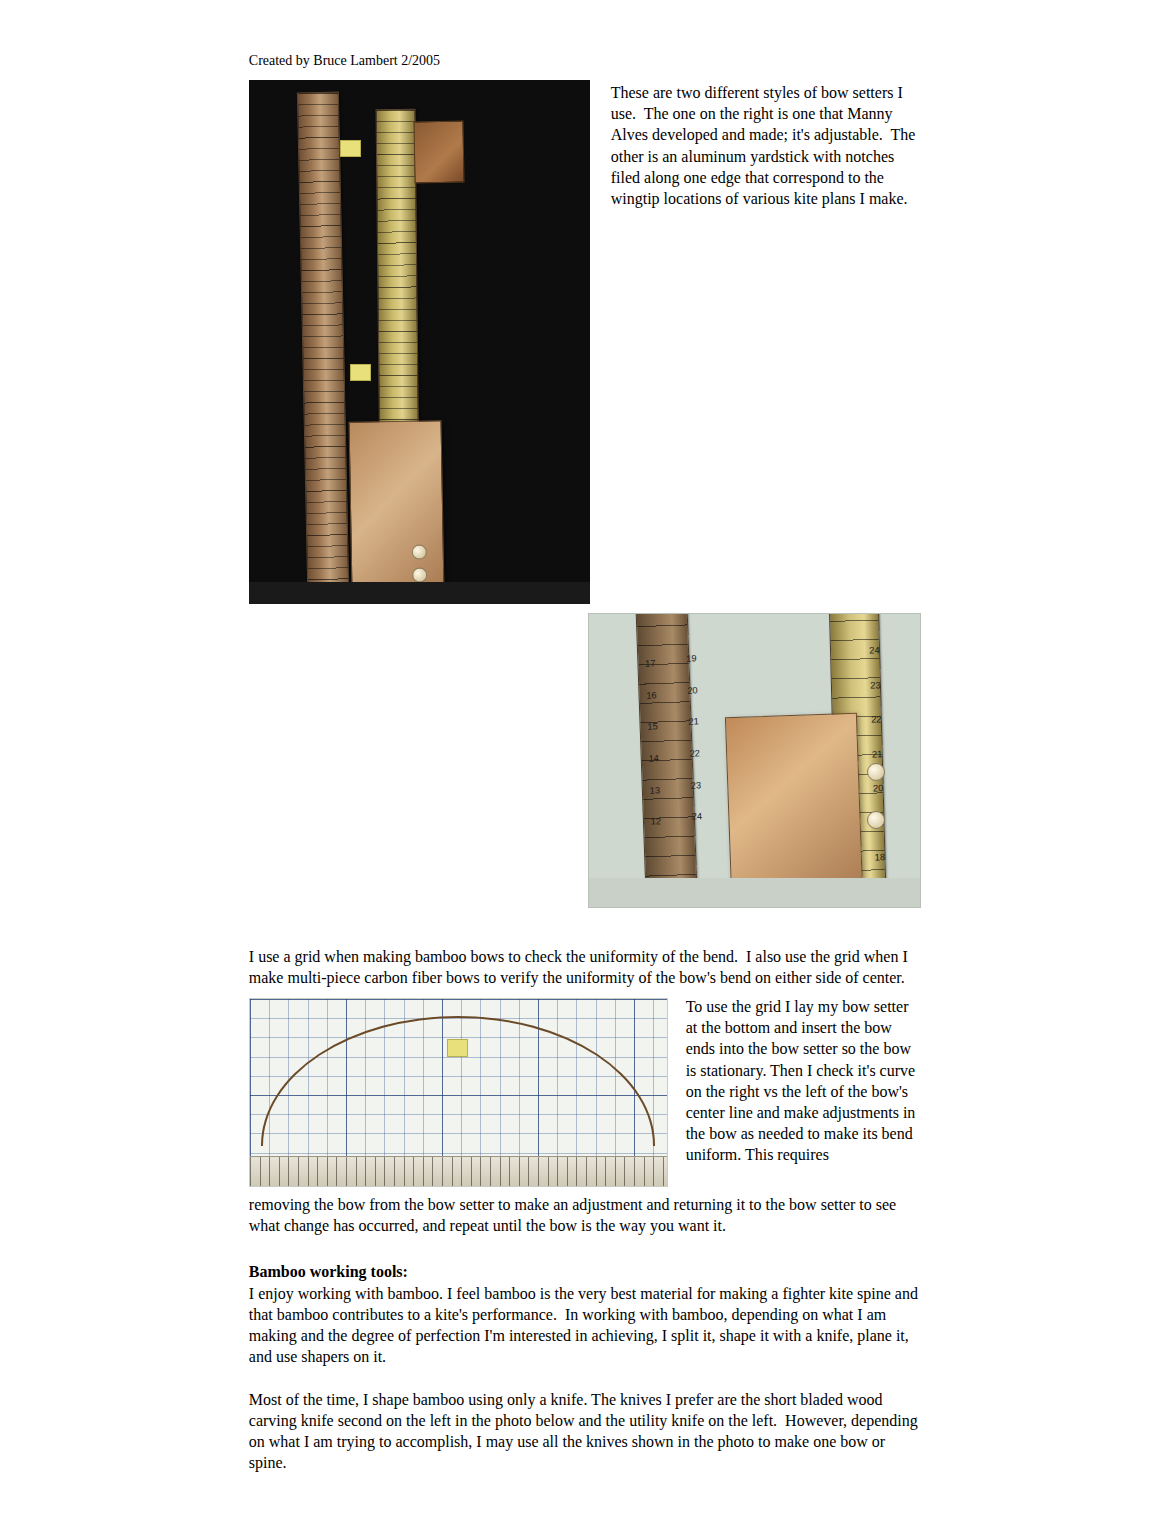Created by Bruce Lambert 2/2005
These are two different styles of bow setters I use. The one on the right is one that Manny Alves developed and made; it's adjustable. The other is an aluminum yardstick with notches filed along one edge that correspond to the wingtip locations of various kite plans I make.
17
16
15
14
13
12
19
20
21
22
23
24
24
23
22
21
20
19
18
I use a grid when making bamboo bows to check the uniformity of the bend. I also use the grid when I make multi-piece carbon fiber bows to verify the uniformity of the bow's bend on either side of center.
To use the grid I lay my bow setter at the bottom and insert the bow ends into the bow setter so the bow is stationary. Then I check it's curve on the right vs the left of the bow's center line and make adjustments in the bow as needed to make its bend uniform. This requires
removing the bow from the bow setter to make an adjustment and returning it to the bow setter to see what change has occurred, and repeat until the bow is the way you want it.
Bamboo working tools:
I enjoy working with bamboo. I feel bamboo is the very best material for making a fighter kite spine and that bamboo contributes to a kite's performance. In working with bamboo, depending on what I am making and the degree of perfection I'm interested in achieving, I split it, shape it with a knife, plane it, and use shapers on it.
Most of the time, I shape bamboo using only a knife. The knives I prefer are the short bladed wood carving knife second on the left in the photo below and the utility knife on the left. However, depending on what I am trying to accomplish, I may use all the knives shown in the photo to make one bow or spine.